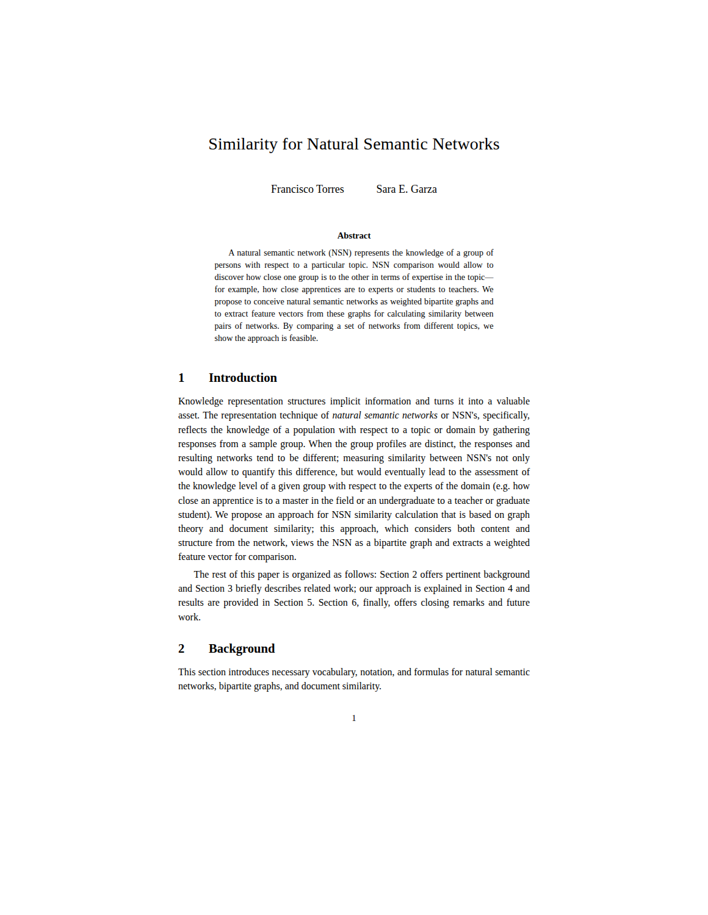Similarity for Natural Semantic Networks
Francisco Torres Sara E. Garza
Abstract
A natural semantic network (NSN) represents the knowledge of a group of persons with respect to a particular topic. NSN comparison would allow to discover how close one group is to the other in terms of expertise in the topic— for example, how close apprentices are to experts or students to teachers. We propose to conceive natural semantic networks as weighted bipartite graphs and to extract feature vectors from these graphs for calculating similarity between pairs of networks. By comparing a set of networks from different topics, we show the approach is feasible.
1 Introduction
Knowledge representation structures implicit information and turns it into a valuable asset. The representation technique of natural semantic networks or NSN's, specifically, reflects the knowledge of a population with respect to a topic or domain by gathering responses from a sample group. When the group profiles are distinct, the responses and resulting networks tend to be different; measuring similarity between NSN's not only would allow to quantify this difference, but would eventually lead to the assessment of the knowledge level of a given group with respect to the experts of the domain (e.g. how close an apprentice is to a master in the field or an undergraduate to a teacher or graduate student). We propose an approach for NSN similarity calculation that is based on graph theory and document similarity; this approach, which considers both content and structure from the network, views the NSN as a bipartite graph and extracts a weighted feature vector for comparison.
The rest of this paper is organized as follows: Section 2 offers pertinent background and Section 3 briefly describes related work; our approach is explained in Section 4 and results are provided in Section 5. Section 6, finally, offers closing remarks and future work.
2 Background
This section introduces necessary vocabulary, notation, and formulas for natural semantic networks, bipartite graphs, and document similarity.
1